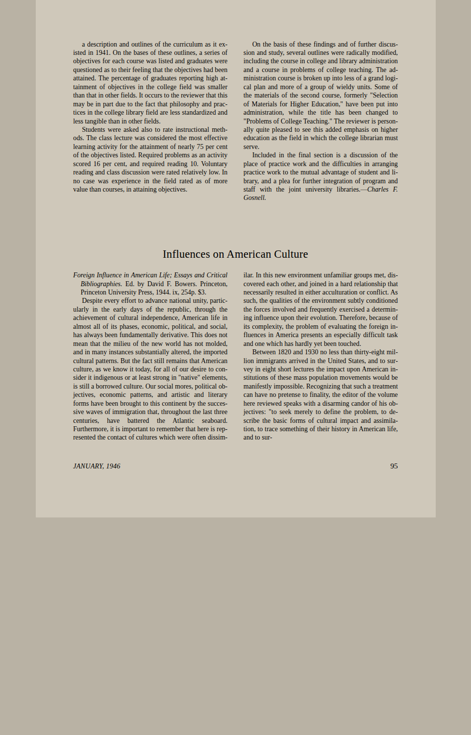a description and outlines of the curriculum as it existed in 1941. On the bases of these outlines, a series of objectives for each course was listed and graduates were questioned as to their feeling that the objectives had been attained. The percentage of graduates reporting high attainment of objectives in the college field was smaller than that in other fields. It occurs to the reviewer that this may be in part due to the fact that philosophy and practices in the college library field are less standardized and less tangible than in other fields.
Students were asked also to rate instructional methods. The class lecture was considered the most effective learning activity for the attainment of nearly 75 per cent of the objectives listed. Required problems as an activity scored 16 per cent, and required reading 10. Voluntary reading and class discussion were rated relatively low. In no case was experience in the field rated as of more value than courses, in attaining objectives.
On the basis of these findings and of further discussion and study, several outlines were radically modified, including the course in college and library administration and a course in problems of college teaching. The administration course is broken up into less of a grand logical plan and more of a group of wieldy units. Some of the materials of the second course, formerly "Selection of Materials for Higher Education," have been put into administration, while the title has been changed to "Problems of College Teaching." The reviewer is personally quite pleased to see this added emphasis on higher education as the field in which the college librarian must serve.
Included in the final section is a discussion of the place of practice work and the difficulties in arranging practice work to the mutual advantage of student and library, and a plea for further integration of program and staff with the joint university libraries.—Charles F. Gosnell.
Influences on American Culture
Foreign Influence in American Life; Essays and Critical Bibliographies. Ed. by David F. Bowers. Princeton, Princeton University Press, 1944. ix, 254p. $3.
Despite every effort to advance national unity, particularly in the early days of the republic, through the achievement of cultural independence, American life in almost all of its phases, economic, political, and social, has always been fundamentally derivative. This does not mean that the milieu of the new world has not molded, and in many instances substantially altered, the imported cultural patterns. But the fact still remains that American culture, as we know it today, for all of our desire to consider it indigenous or at least strong in "native" elements, is still a borrowed culture. Our social mores, political objectives, economic patterns, and artistic and literary forms have been brought to this continent by the successive waves of immigration that, throughout the last three centuries, have battered the Atlantic seaboard. Furthermore, it is important to remember that here is represented the contact of cultures which were often dissimilar. In this new environment unfamiliar groups met, discovered each other, and joined in a hard relationship that necessarily resulted in either acculturation or conflict. As such, the qualities of the environment subtly conditioned the forces involved and frequently exercised a determining influence upon their evolution. Therefore, because of its complexity, the problem of evaluating the foreign influences in America presents an especially difficult task and one which has hardly yet been touched.
Between 1820 and 1930 no less than thirty-eight million immigrants arrived in the United States, and to survey in eight short lectures the impact upon American institutions of these mass population movements would be manifestly impossible. Recognizing that such a treatment can have no pretense to finality, the editor of the volume here reviewed speaks with a disarming candor of his objectives: "to seek merely to define the problem, to describe the basic forms of cultural impact and assimilation, to trace something of their history in American life, and to sur-
JANUARY, 1946
95